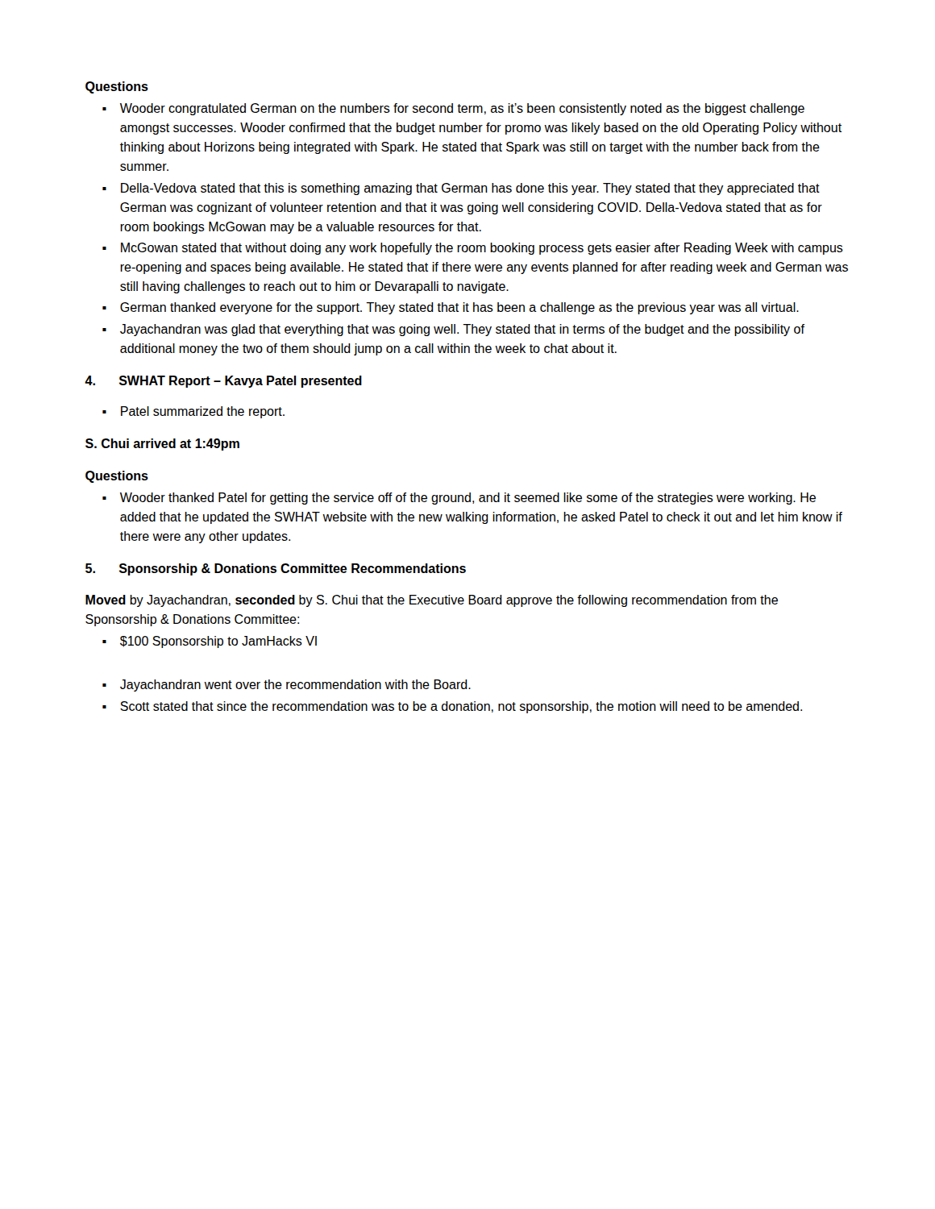Questions
Wooder congratulated German on the numbers for second term, as it’s been consistently noted as the biggest challenge amongst successes. Wooder confirmed that the budget number for promo was likely based on the old Operating Policy without thinking about Horizons being integrated with Spark. He stated that Spark was still on target with the number back from the summer.
Della-Vedova stated that this is something amazing that German has done this year. They stated that they appreciated that German was cognizant of volunteer retention and that it was going well considering COVID. Della-Vedova stated that as for room bookings McGowan may be a valuable resources for that.
McGowan stated that without doing any work hopefully the room booking process gets easier after Reading Week with campus re-opening and spaces being available. He stated that if there were any events planned for after reading week and German was still having challenges to reach out to him or Devarapalli to navigate.
German thanked everyone for the support. They stated that it has been a challenge as the previous year was all virtual.
Jayachandran was glad that everything that was going well. They stated that in terms of the budget and the possibility of additional money the two of them should jump on a call within the week to chat about it.
4.
SWHAT Report – Kavya Patel presented
Patel summarized the report.
S. Chui arrived at 1:49pm
Questions
Wooder thanked Patel for getting the service off of the ground, and it seemed like some of the strategies were working. He added that he updated the SWHAT website with the new walking information, he asked Patel to check it out and let him know if there were any other updates.
5.
Sponsorship & Donations Committee Recommendations
Moved by Jayachandran, seconded by S. Chui that the Executive Board approve the following recommendation from the Sponsorship & Donations Committee:
$100 Sponsorship to JamHacks VI
Jayachandran went over the recommendation with the Board.
Scott stated that since the recommendation was to be a donation, not sponsorship, the motion will need to be amended.